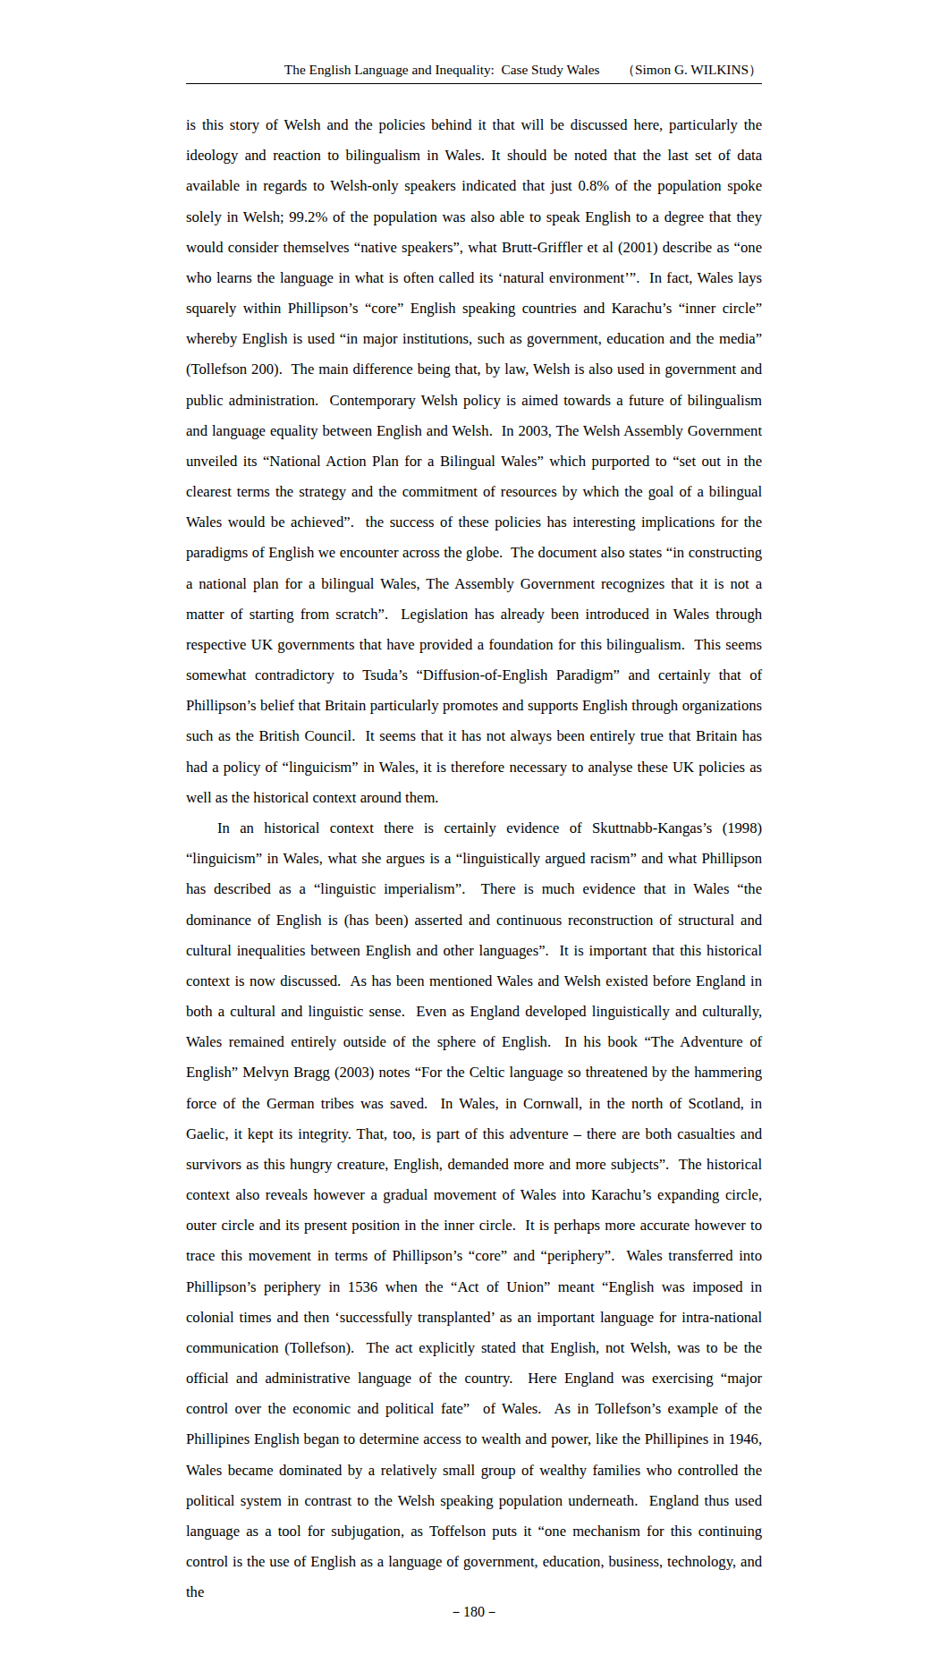The English Language and Inequality: Case Study Wales（Simon G. WILKINS）
is this story of Welsh and the policies behind it that will be discussed here, particularly the ideology and reaction to bilingualism in Wales. It should be noted that the last set of data available in regards to Welsh-only speakers indicated that just 0.8% of the population spoke solely in Welsh; 99.2% of the population was also able to speak English to a degree that they would consider themselves “native speakers”, what Brutt-Griffler et al (2001) describe as “one who learns the language in what is often called its ‘natural environment’”. In fact, Wales lays squarely within Phillipson’s “core” English speaking countries and Karachu’s “inner circle” whereby English is used “in major institutions, such as government, education and the media” (Tollefson 200). The main difference being that, by law, Welsh is also used in government and public administration. Contemporary Welsh policy is aimed towards a future of bilingualism and language equality between English and Welsh. In 2003, The Welsh Assembly Government unveiled its “National Action Plan for a Bilingual Wales” which purported to “set out in the clearest terms the strategy and the commitment of resources by which the goal of a bilingual Wales would be achieved”. the success of these policies has interesting implications for the paradigms of English we encounter across the globe. The document also states “in constructing a national plan for a bilingual Wales, The Assembly Government recognizes that it is not a matter of starting from scratch”. Legislation has already been introduced in Wales through respective UK governments that have provided a foundation for this bilingualism. This seems somewhat contradictory to Tsuda’s “Diffusion-of-English Paradigm” and certainly that of Phillipson’s belief that Britain particularly promotes and supports English through organizations such as the British Council. It seems that it has not always been entirely true that Britain has had a policy of “linguicism” in Wales, it is therefore necessary to analyse these UK policies as well as the historical context around them.
In an historical context there is certainly evidence of Skuttnabb-Kangas’s (1998) “linguicism” in Wales, what she argues is a “linguistically argued racism” and what Phillipson has described as a “linguistic imperialism”. There is much evidence that in Wales “the dominance of English is (has been) asserted and continuous reconstruction of structural and cultural inequalities between English and other languages”. It is important that this historical context is now discussed. As has been mentioned Wales and Welsh existed before England in both a cultural and linguistic sense. Even as England developed linguistically and culturally, Wales remained entirely outside of the sphere of English. In his book “The Adventure of English” Melvyn Bragg (2003) notes “For the Celtic language so threatened by the hammering force of the German tribes was saved. In Wales, in Cornwall, in the north of Scotland, in Gaelic, it kept its integrity. That, too, is part of this adventure – there are both casualties and survivors as this hungry creature, English, demanded more and more subjects”. The historical context also reveals however a gradual movement of Wales into Karachu’s expanding circle, outer circle and its present position in the inner circle. It is perhaps more accurate however to trace this movement in terms of Phillipson’s “core” and “periphery”. Wales transferred into Phillipson’s periphery in 1536 when the “Act of Union” meant “English was imposed in colonial times and then ‘successfully transplanted’ as an important language for intra-national communication (Tollefson). The act explicitly stated that English, not Welsh, was to be the official and administrative language of the country. Here England was exercising “major control over the economic and political fate” of Wales. As in Tollefson’s example of the Phillipines English began to determine access to wealth and power, like the Phillipines in 1946, Wales became dominated by a relatively small group of wealthy families who controlled the political system in contrast to the Welsh speaking population underneath. England thus used language as a tool for subjugation, as Toffelson puts it “one mechanism for this continuing control is the use of English as a language of government, education, business, technology, and the
－180－